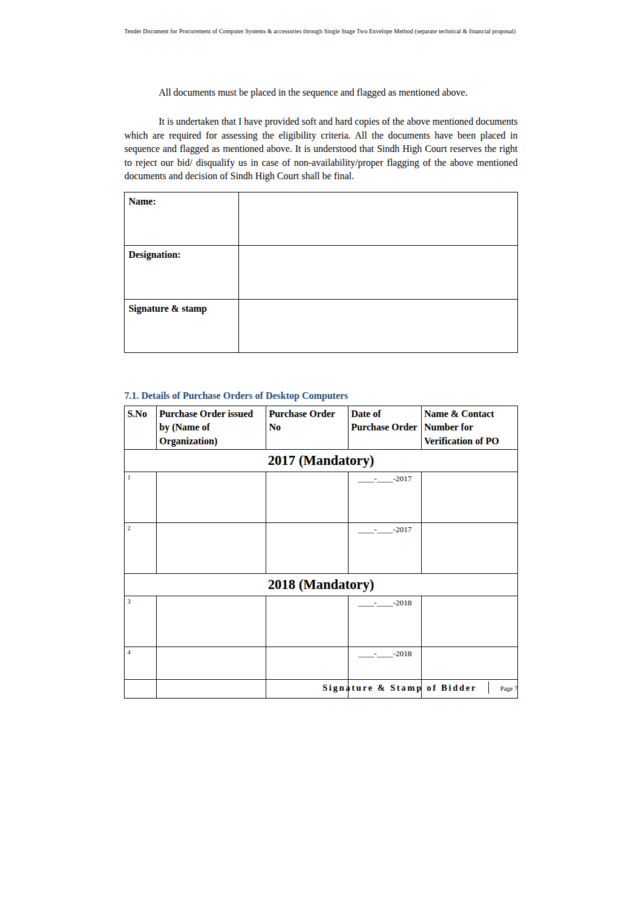Tender Document for Procurement of Computer Systems & accessories through Single Stage Two Envelope Method (separate technical & financial proposal)
All documents must be placed in the sequence and flagged as mentioned above.
It is undertaken that I have provided soft and hard copies of the above mentioned documents which are required for assessing the eligibility criteria. All the documents have been placed in sequence and flagged as mentioned above. It is understood that Sindh High Court reserves the right to reject our bid/ disqualify us in case of non-availability/proper flagging of the above mentioned documents and decision of Sindh High Court shall be final.
| Name: | |
| Designation: | |
| Signature & stamp | |
7.1. Details of Purchase Orders of Desktop Computers
| S.No | Purchase Order issued by (Name of Organization) | Purchase Order No | Date of Purchase Order | Name & Contact Number for Verification of PO |
| --- | --- | --- | --- | --- |
| 2017 (Mandatory) |
| 1 | | | ____-____-2017 | |
| 2 | | | ____-____-2017 | |
| 2018 (Mandatory) |
| 3 | | | ____-____-2018 | |
| 4 | | | ____-____-2018 | |
Signature & Stamp of Bidder Page 7